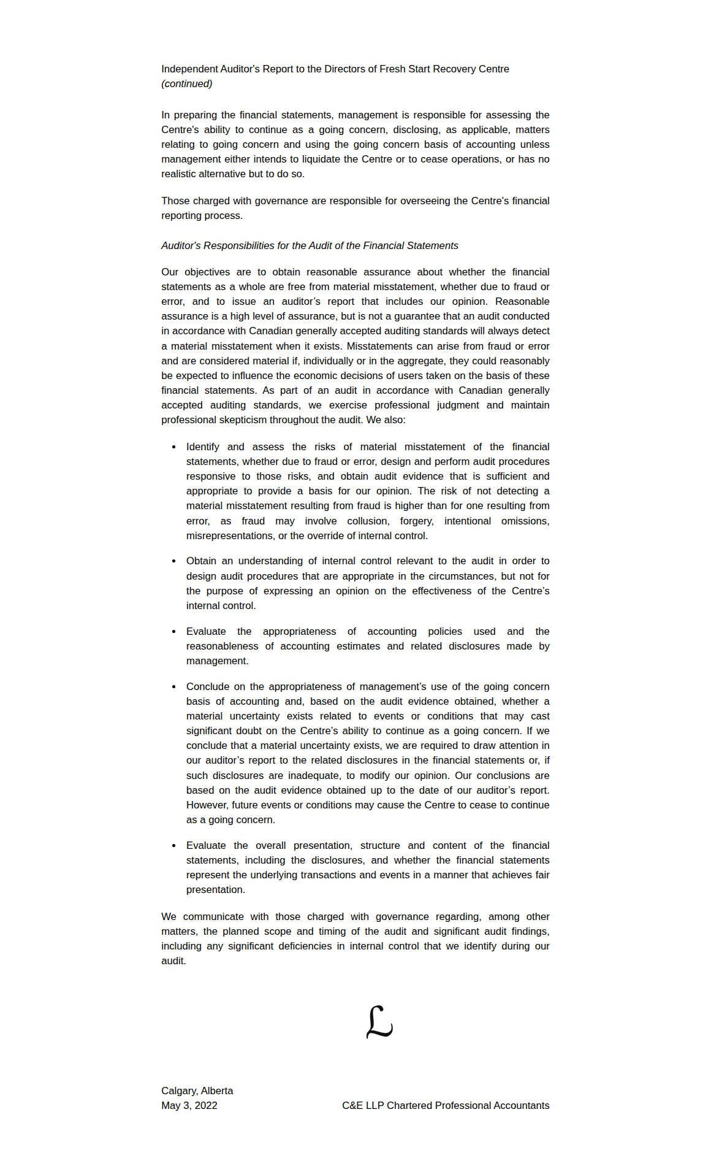Independent Auditor's Report to the Directors of Fresh Start Recovery Centre (continued)
In preparing the financial statements, management is responsible for assessing the Centre's ability to continue as a going concern, disclosing, as applicable, matters relating to going concern and using the going concern basis of accounting unless management either intends to liquidate the Centre or to cease operations, or has no realistic alternative but to do so.
Those charged with governance are responsible for overseeing the Centre's financial reporting process.
Auditor's Responsibilities for the Audit of the Financial Statements
Our objectives are to obtain reasonable assurance about whether the financial statements as a whole are free from material misstatement, whether due to fraud or error, and to issue an auditor’s report that includes our opinion. Reasonable assurance is a high level of assurance, but is not a guarantee that an audit conducted in accordance with Canadian generally accepted auditing standards will always detect a material misstatement when it exists. Misstatements can arise from fraud or error and are considered material if, individually or in the aggregate, they could reasonably be expected to influence the economic decisions of users taken on the basis of these financial statements. As part of an audit in accordance with Canadian generally accepted auditing standards, we exercise professional judgment and maintain professional skepticism throughout the audit. We also:
Identify and assess the risks of material misstatement of the financial statements, whether due to fraud or error, design and perform audit procedures responsive to those risks, and obtain audit evidence that is sufficient and appropriate to provide a basis for our opinion. The risk of not detecting a material misstatement resulting from fraud is higher than for one resulting from error, as fraud may involve collusion, forgery, intentional omissions, misrepresentations, or the override of internal control.
Obtain an understanding of internal control relevant to the audit in order to design audit procedures that are appropriate in the circumstances, but not for the purpose of expressing an opinion on the effectiveness of the Centre’s internal control.
Evaluate the appropriateness of accounting policies used and the reasonableness of accounting estimates and related disclosures made by management.
Conclude on the appropriateness of management’s use of the going concern basis of accounting and, based on the audit evidence obtained, whether a material uncertainty exists related to events or conditions that may cast significant doubt on the Centre’s ability to continue as a going concern. If we conclude that a material uncertainty exists, we are required to draw attention in our auditor’s report to the related disclosures in the financial statements or, if such disclosures are inadequate, to modify our opinion. Our conclusions are based on the audit evidence obtained up to the date of our auditor’s report. However, future events or conditions may cause the Centre to cease to continue as a going concern.
Evaluate the overall presentation, structure and content of the financial statements, including the disclosures, and whether the financial statements represent the underlying transactions and events in a manner that achieves fair presentation.
We communicate with those charged with governance regarding, among other matters, the planned scope and timing of the audit and significant audit findings, including any significant deficiencies in internal control that we identify during our audit.
ℒ
Calgary, Alberta
May 3, 2022
C&E LLP Chartered Professional Accountants